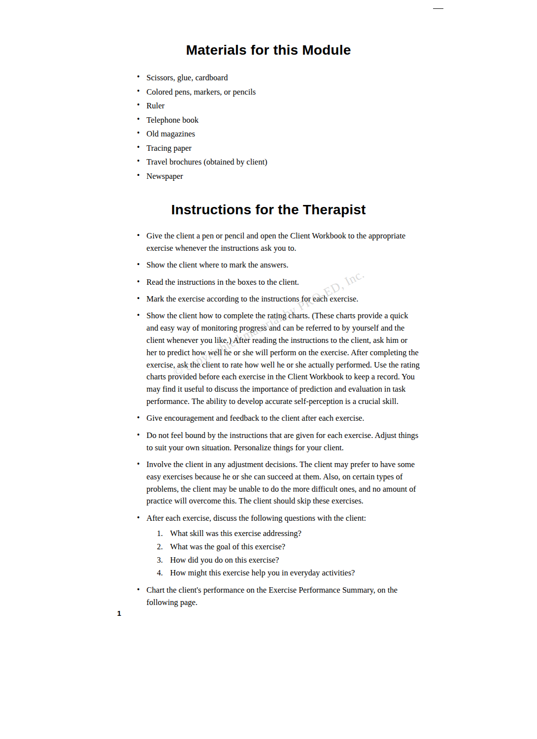Materials for this Module
Scissors, glue, cardboard
Colored pens, markers, or pencils
Ruler
Telephone book
Old magazines
Tracing paper
Travel brochures (obtained by client)
Newspaper
Instructions for the Therapist
Give the client a pen or pencil and open the Client Workbook to the appropriate exercise whenever the instructions ask you to.
Show the client where to mark the answers.
Read the instructions in the boxes to the client.
Mark the exercise according to the instructions for each exercise.
Show the client how to complete the rating charts. (These charts provide a quick and easy way of monitoring progress and can be referred to by yourself and the client whenever you like.) After reading the instructions to the client, ask him or her to predict how well he or she will perform on the exercise. After completing the exercise, ask the client to rate how well he or she actually performed. Use the rating charts provided before each exercise in the Client Workbook to keep a record. You may find it useful to discuss the importance of prediction and evaluation in task performance. The ability to develop accurate self-perception is a crucial skill.
Give encouragement and feedback to the client after each exercise.
Do not feel bound by the instructions that are given for each exercise. Adjust things to suit your own situation. Personalize things for your client.
Involve the client in any adjustment decisions. The client may prefer to have some easy exercises because he or she can succeed at them. Also, on certain types of problems, the client may be unable to do the more difficult ones, and no amount of practice will overcome this. The client should skip these exercises.
After each exercise, discuss the following questions with the client:
What skill was this exercise addressing?
What was the goal of this exercise?
How did you do on this exercise?
How might this exercise help you in everyday activities?
Chart the client's performance on the Exercise Performance Summary, on the following page.
© copyrighted material by PRO-ED, Inc.
1